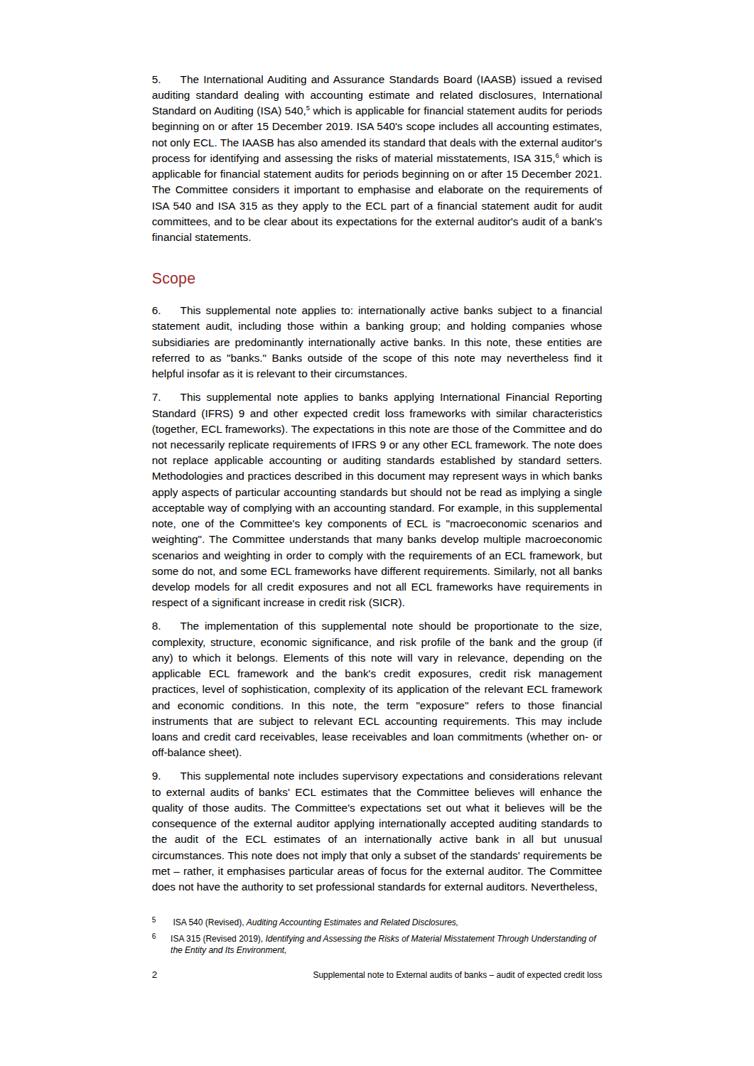5. The International Auditing and Assurance Standards Board (IAASB) issued a revised auditing standard dealing with accounting estimate and related disclosures, International Standard on Auditing (ISA) 540,5 which is applicable for financial statement audits for periods beginning on or after 15 December 2019. ISA 540's scope includes all accounting estimates, not only ECL. The IAASB has also amended its standard that deals with the external auditor's process for identifying and assessing the risks of material misstatements, ISA 315,6 which is applicable for financial statement audits for periods beginning on or after 15 December 2021. The Committee considers it important to emphasise and elaborate on the requirements of ISA 540 and ISA 315 as they apply to the ECL part of a financial statement audit for audit committees, and to be clear about its expectations for the external auditor's audit of a bank's financial statements.
Scope
6. This supplemental note applies to: internationally active banks subject to a financial statement audit, including those within a banking group; and holding companies whose subsidiaries are predominantly internationally active banks. In this note, these entities are referred to as "banks." Banks outside of the scope of this note may nevertheless find it helpful insofar as it is relevant to their circumstances.
7. This supplemental note applies to banks applying International Financial Reporting Standard (IFRS) 9 and other expected credit loss frameworks with similar characteristics (together, ECL frameworks). The expectations in this note are those of the Committee and do not necessarily replicate requirements of IFRS 9 or any other ECL framework. The note does not replace applicable accounting or auditing standards established by standard setters. Methodologies and practices described in this document may represent ways in which banks apply aspects of particular accounting standards but should not be read as implying a single acceptable way of complying with an accounting standard. For example, in this supplemental note, one of the Committee's key components of ECL is "macroeconomic scenarios and weighting". The Committee understands that many banks develop multiple macroeconomic scenarios and weighting in order to comply with the requirements of an ECL framework, but some do not, and some ECL frameworks have different requirements. Similarly, not all banks develop models for all credit exposures and not all ECL frameworks have requirements in respect of a significant increase in credit risk (SICR).
8. The implementation of this supplemental note should be proportionate to the size, complexity, structure, economic significance, and risk profile of the bank and the group (if any) to which it belongs. Elements of this note will vary in relevance, depending on the applicable ECL framework and the bank's credit exposures, credit risk management practices, level of sophistication, complexity of its application of the relevant ECL framework and economic conditions. In this note, the term "exposure" refers to those financial instruments that are subject to relevant ECL accounting requirements. This may include loans and credit card receivables, lease receivables and loan commitments (whether on- or off-balance sheet).
9. This supplemental note includes supervisory expectations and considerations relevant to external audits of banks' ECL estimates that the Committee believes will enhance the quality of those audits. The Committee's expectations set out what it believes will be the consequence of the external auditor applying internationally accepted auditing standards to the audit of the ECL estimates of an internationally active bank in all but unusual circumstances. This note does not imply that only a subset of the standards' requirements be met – rather, it emphasises particular areas of focus for the external auditor. The Committee does not have the authority to set professional standards for external auditors. Nevertheless,
5 ISA 540 (Revised), Auditing Accounting Estimates and Related Disclosures,
6 ISA 315 (Revised 2019), Identifying and Assessing the Risks of Material Misstatement Through Understanding of the Entity and Its Environment,
2 Supplemental note to External audits of banks – audit of expected credit loss